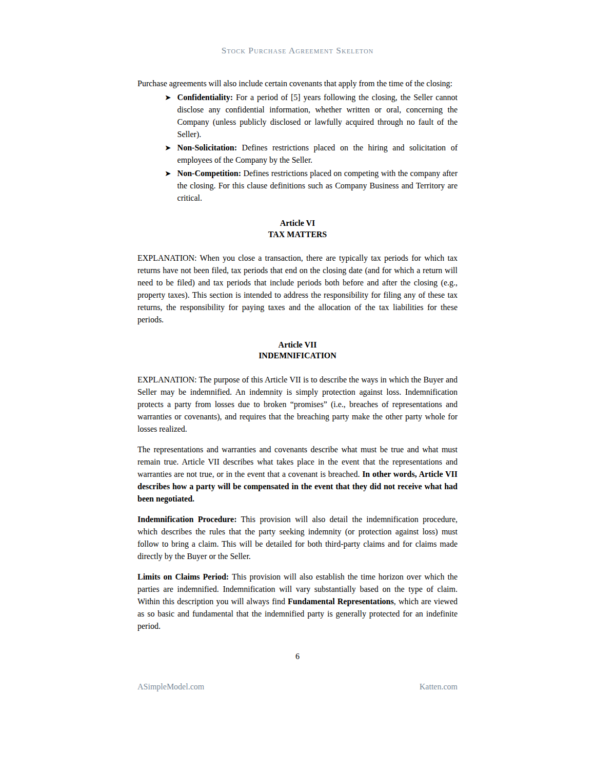Stock Purchase Agreement Skeleton
Purchase agreements will also include certain covenants that apply from the time of the closing:
Confidentiality: For a period of [5] years following the closing, the Seller cannot disclose any confidential information, whether written or oral, concerning the Company (unless publicly disclosed or lawfully acquired through no fault of the Seller).
Non-Solicitation: Defines restrictions placed on the hiring and solicitation of employees of the Company by the Seller.
Non-Competition: Defines restrictions placed on competing with the company after the closing. For this clause definitions such as Company Business and Territory are critical.
Article VI TAX MATTERS
EXPLANATION: When you close a transaction, there are typically tax periods for which tax returns have not been filed, tax periods that end on the closing date (and for which a return will need to be filed) and tax periods that include periods both before and after the closing (e.g., property taxes). This section is intended to address the responsibility for filing any of these tax returns, the responsibility for paying taxes and the allocation of the tax liabilities for these periods.
Article VII INDEMNIFICATION
EXPLANATION: The purpose of this Article VII is to describe the ways in which the Buyer and Seller may be indemnified. An indemnity is simply protection against loss. Indemnification protects a party from losses due to broken “promises” (i.e., breaches of representations and warranties or covenants), and requires that the breaching party make the other party whole for losses realized.
The representations and warranties and covenants describe what must be true and what must remain true. Article VII describes what takes place in the event that the representations and warranties are not true, or in the event that a covenant is breached. In other words, Article VII describes how a party will be compensated in the event that they did not receive what had been negotiated.
Indemnification Procedure: This provision will also detail the indemnification procedure, which describes the rules that the party seeking indemnity (or protection against loss) must follow to bring a claim. This will be detailed for both third-party claims and for claims made directly by the Buyer or the Seller.
Limits on Claims Period: This provision will also establish the time horizon over which the parties are indemnified. Indemnification will vary substantially based on the type of claim. Within this description you will always find Fundamental Representations, which are viewed as so basic and fundamental that the indemnified party is generally protected for an indefinite period.
6
ASimpleModel.com Katten.com